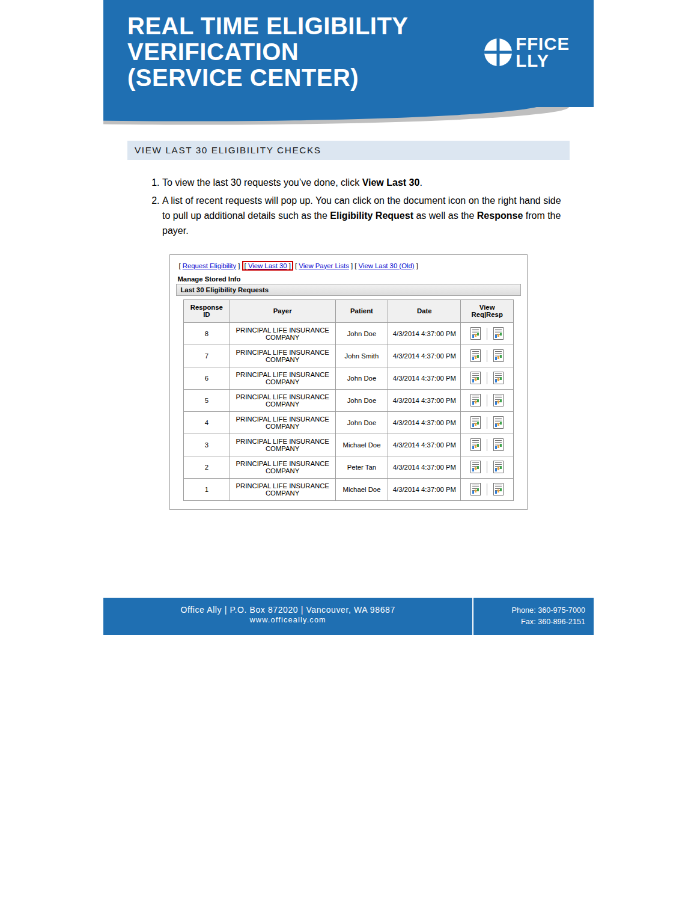Real Time Eligibility Verification
(Service Center)
FFICE LLY
VIEW LAST 30 ELIGIBILITY CHECKS
To view the last 30 requests you’ve done, click View Last 30.
A list of recent requests will pop up. You can click on the document icon on the right hand side to pull up additional details such as the Eligibility Request as well as the Response from the payer.
[ Request Eligibility ] [ View Last 30 ] [ View Payer Lists ] [ View Last 30 (Old) ]
Manage Stored Info
Last 30 Eligibility Requests
| Response ID | Payer | Patient | Date | View Req/Resp |
| --- | --- | --- | --- | --- |
| 8 | PRINCIPAL LIFE INSURANCE COMPANY | John Doe | 4/3/2014 4:37:00 PM | |
| 7 | PRINCIPAL LIFE INSURANCE COMPANY | John Smith | 4/3/2014 4:37:00 PM | |
| 6 | PRINCIPAL LIFE INSURANCE COMPANY | John Doe | 4/3/2014 4:37:00 PM | |
| 5 | PRINCIPAL LIFE INSURANCE COMPANY | John Doe | 4/3/2014 4:37:00 PM | |
| 4 | PRINCIPAL LIFE INSURANCE COMPANY | John Doe | 4/3/2014 4:37:00 PM | |
| 3 | PRINCIPAL LIFE INSURANCE COMPANY | Michael Doe | 4/3/2014 4:37:00 PM | |
| 2 | PRINCIPAL LIFE INSURANCE COMPANY | Peter Tan | 4/3/2014 4:37:00 PM | |
| 1 | PRINCIPAL LIFE INSURANCE COMPANY | Michael Doe | 4/3/2014 4:37:00 PM | |
Office Ally | P.O. Box 872020 | Vancouver, WA 98687
www.officeally.com
Phone: 360-975-7000
Fax: 360-896-2151